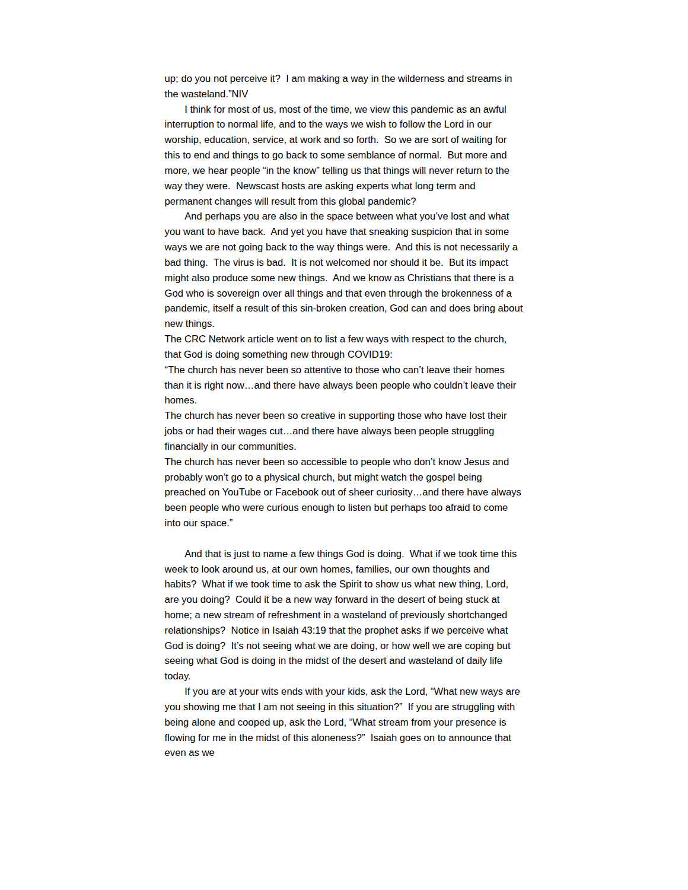up; do you not perceive it? I am making a way in the wilderness and streams in the wasteland.”NIV
I think for most of us, most of the time, we view this pandemic as an awful interruption to normal life, and to the ways we wish to follow the Lord in our worship, education, service, at work and so forth. So we are sort of waiting for this to end and things to go back to some semblance of normal. But more and more, we hear people “in the know” telling us that things will never return to the way they were. Newscast hosts are asking experts what long term and permanent changes will result from this global pandemic?
And perhaps you are also in the space between what you’ve lost and what you want to have back. And yet you have that sneaking suspicion that in some ways we are not going back to the way things were. And this is not necessarily a bad thing. The virus is bad. It is not welcomed nor should it be. But its impact might also produce some new things. And we know as Christians that there is a God who is sovereign over all things and that even through the brokenness of a pandemic, itself a result of this sin-broken creation, God can and does bring about new things.
The CRC Network article went on to list a few ways with respect to the church, that God is doing something new through COVID19:
“The church has never been so attentive to those who can’t leave their homes than it is right now…and there have always been people who couldn’t leave their homes.
The church has never been so creative in supporting those who have lost their jobs or had their wages cut…and there have always been people struggling financially in our communities.
The church has never been so accessible to people who don’t know Jesus and probably won’t go to a physical church, but might watch the gospel being preached on YouTube or Facebook out of sheer curiosity…and there have always been people who were curious enough to listen but perhaps too afraid to come into our space.”
And that is just to name a few things God is doing. What if we took time this week to look around us, at our own homes, families, our own thoughts and habits? What if we took time to ask the Spirit to show us what new thing, Lord, are you doing? Could it be a new way forward in the desert of being stuck at home; a new stream of refreshment in a wasteland of previously shortchanged relationships? Notice in Isaiah 43:19 that the prophet asks if we perceive what God is doing? It’s not seeing what we are doing, or how well we are coping but seeing what God is doing in the midst of the desert and wasteland of daily life today.
If you are at your wits ends with your kids, ask the Lord, “What new ways are you showing me that I am not seeing in this situation?” If you are struggling with being alone and cooped up, ask the Lord, “What stream from your presence is flowing for me in the midst of this aloneness?” Isaiah goes on to announce that even as we